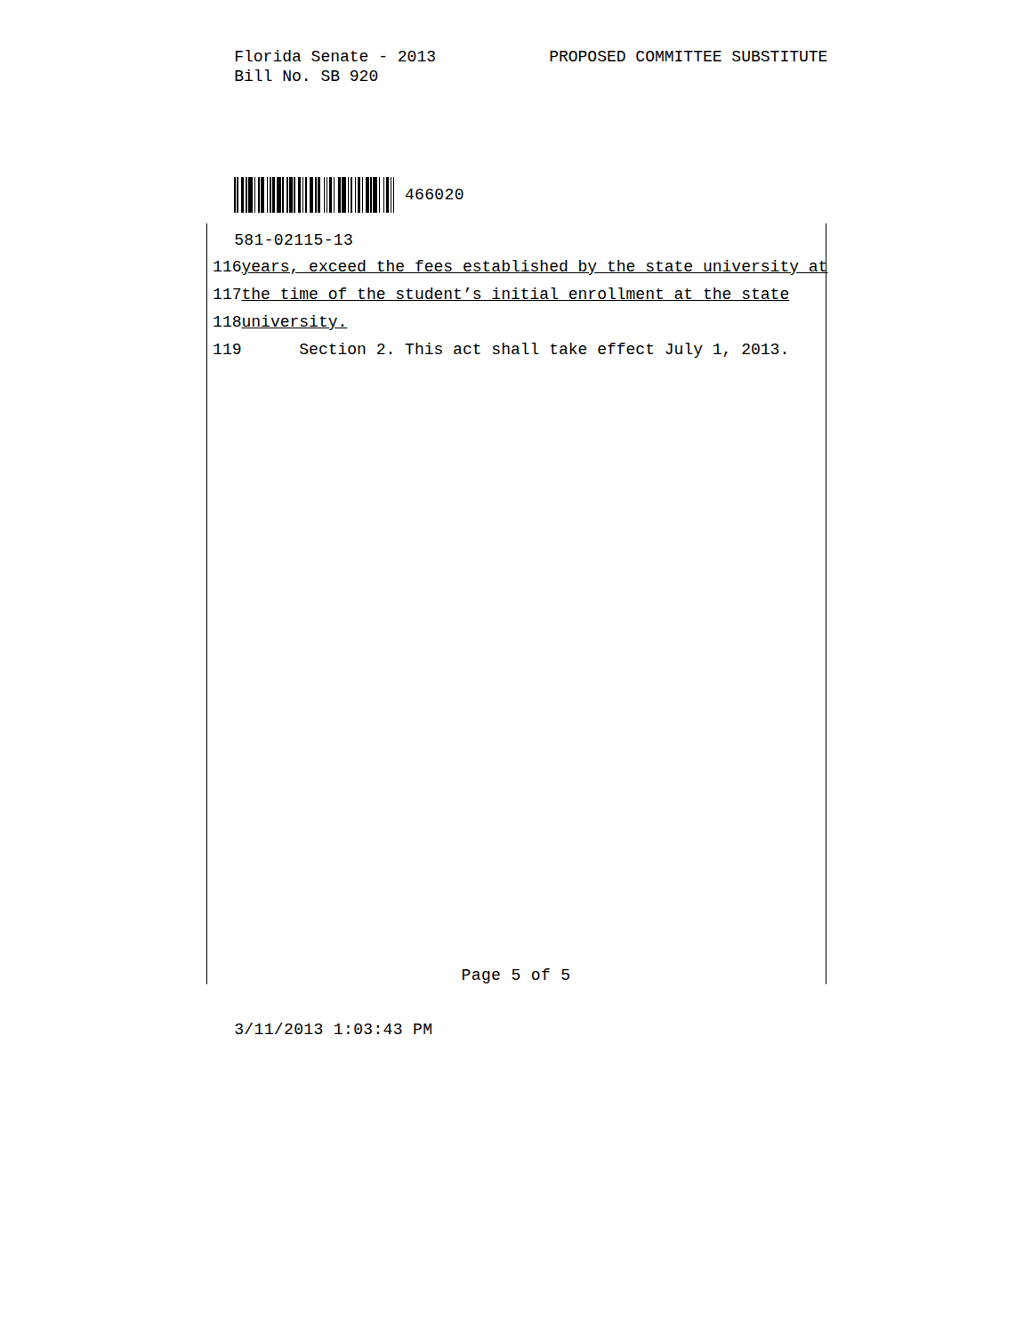Florida Senate - 2013 Bill No. SB 920
PROPOSED COMMITTEE SUBSTITUTE
466020
581-02115-13
| 116 | years, exceed the fees established by the state university at |
| 117 | the time of the student’s initial enrollment at the state |
| 118 | university. |
| 119 | Section 2. This act shall take effect July 1, 2013. |
Page 5 of 5
3/11/2013 1:03:43 PM